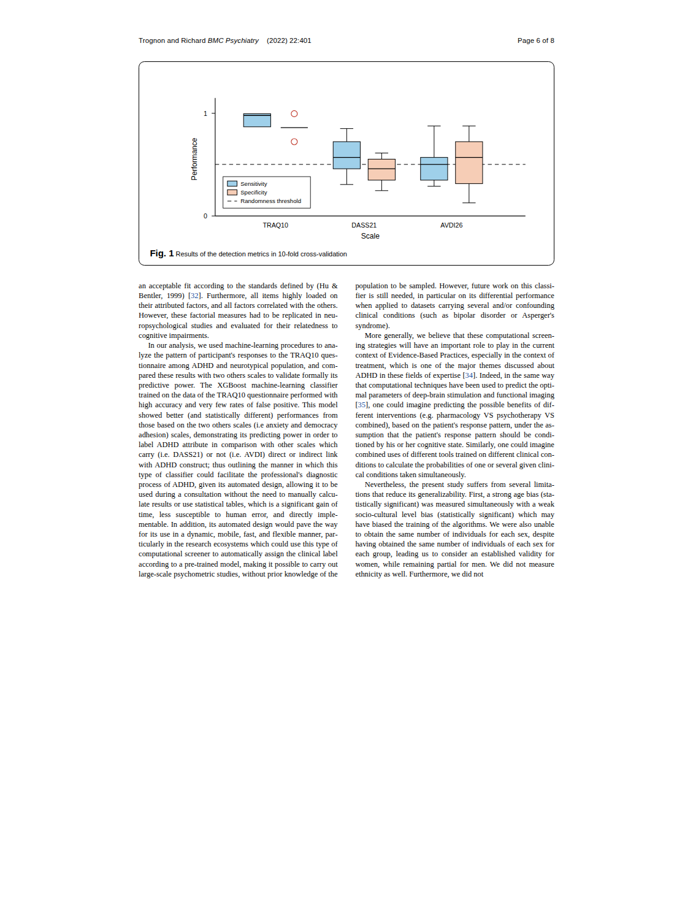Trognon and Richard BMC Psychiatry (2022) 22:401
Page 6 of 8
1 0 Performance TRAQ10 DASS21 AVDI26 Scale Sensitivity Specificity Randomness threshold
Fig. 1 Results of the detection metrics in 10-fold cross-validation
an acceptable fit according to the standards defined by (Hu & Bentler, 1999) [32]. Furthermore, all items highly loaded on their attributed factors, and all factors correlated with the others. However, these factorial measures had to be replicated in neuropsychological studies and evaluated for their relatedness to cognitive impairments.
In our analysis, we used machine-learning procedures to analyze the pattern of participant's responses to the TRAQ10 questionnaire among ADHD and neurotypical population, and compared these results with two others scales to validate formally its predictive power. The XGBoost machine-learning classifier trained on the data of the TRAQ10 questionnaire performed with high accuracy and very few rates of false positive. This model showed better (and statistically different) performances from those based on the two others scales (i.e anxiety and democracy adhesion) scales, demonstrating its predicting power in order to label ADHD attribute in comparison with other scales which carry (i.e. DASS21) or not (i.e. AVDI) direct or indirect link with ADHD construct; thus outlining the manner in which this type of classifier could facilitate the professional's diagnostic process of ADHD, given its automated design, allowing it to be used during a consultation without the need to manually calculate results or use statistical tables, which is a significant gain of time, less susceptible to human error, and directly implementable. In addition, its automated design would pave the way for its use in a dynamic, mobile, fast, and flexible manner, particularly in the research ecosystems which could use this type of computational screener to automatically assign the clinical label according to a pre-trained model, making it possible to carry out large-scale psychometric studies, without prior knowledge of the population to be sampled. However, future work on this classifier is still needed, in particular on its differential performance when applied to datasets carrying several and/or confounding clinical conditions (such as bipolar disorder or Asperger's syndrome).
More generally, we believe that these computational screening strategies will have an important role to play in the current context of Evidence-Based Practices, especially in the context of treatment, which is one of the major themes discussed about ADHD in these fields of expertise [34]. Indeed, in the same way that computational techniques have been used to predict the optimal parameters of deep-brain stimulation and functional imaging [35], one could imagine predicting the possible benefits of different interventions (e.g. pharmacology VS psychotherapy VS combined), based on the patient's response pattern, under the assumption that the patient's response pattern should be conditioned by his or her cognitive state. Similarly, one could imagine combined uses of different tools trained on different clinical conditions to calculate the probabilities of one or several given clinical conditions taken simultaneously.
Nevertheless, the present study suffers from several limitations that reduce its generalizability. First, a strong age bias (statistically significant) was measured simultaneously with a weak socio-cultural level bias (statistically significant) which may have biased the training of the algorithms. We were also unable to obtain the same number of individuals for each sex, despite having obtained the same number of individuals of each sex for each group, leading us to consider an established validity for women, while remaining partial for men. We did not measure ethnicity as well. Furthermore, we did not